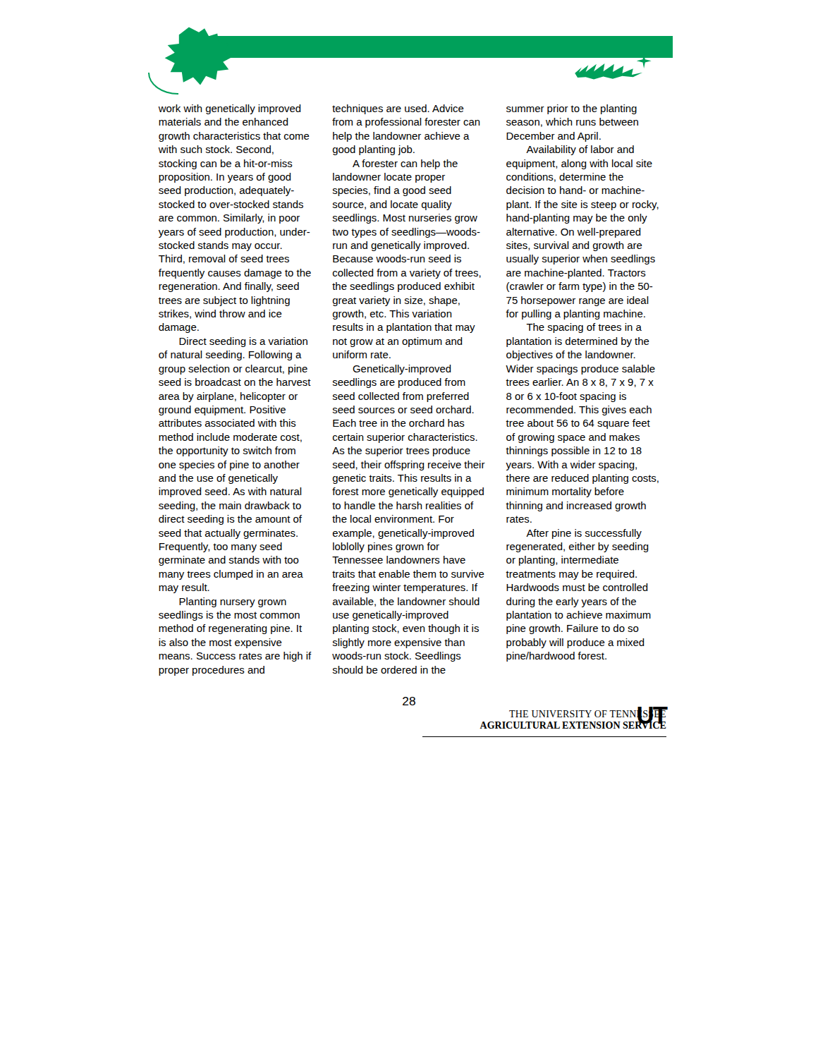work with genetically improved materials and the enhanced growth characteristics that come with such stock. Second, stocking can be a hit-or-miss proposition. In years of good seed production, adequately-stocked to over-stocked stands are common. Similarly, in poor years of seed production, under-stocked stands may occur. Third, removal of seed trees frequently causes damage to the regeneration. And finally, seed trees are subject to lightning strikes, wind throw and ice damage.
Direct seeding is a variation of natural seeding. Following a group selection or clearcut, pine seed is broadcast on the harvest area by airplane, helicopter or ground equipment. Positive attributes associated with this method include moderate cost, the opportunity to switch from one species of pine to another and the use of genetically improved seed. As with natural seeding, the main drawback to direct seeding is the amount of seed that actually germinates. Frequently, too many seed germinate and stands with too many trees clumped in an area may result.
Planting nursery grown seedlings is the most common method of regenerating pine. It is also the most expensive means. Success rates are high if proper procedures and techniques are used. Advice from a professional forester can help the landowner achieve a good planting job.
A forester can help the landowner locate proper species, find a good seed source, and locate quality seedlings. Most nurseries grow two types of seedlings—woods-run and genetically improved. Because woods-run seed is collected from a variety of trees, the seedlings produced exhibit great variety in size, shape, growth, etc. This variation results in a plantation that may not grow at an optimum and uniform rate.
Genetically-improved seedlings are produced from seed collected from preferred seed sources or seed orchard. Each tree in the orchard has certain superior characteristics. As the superior trees produce seed, their offspring receive their genetic traits. This results in a forest more genetically equipped to handle the harsh realities of the local environment. For example, genetically-improved loblolly pines grown for Tennessee landowners have traits that enable them to survive freezing winter temperatures. If available, the landowner should use genetically-improved planting stock, even though it is slightly more expensive than woods-run stock. Seedlings should be ordered in the summer prior to the planting season, which runs between December and April.
Availability of labor and equipment, along with local site conditions, determine the decision to hand- or machine-plant. If the site is steep or rocky, hand-planting may be the only alternative. On well-prepared sites, survival and growth are usually superior when seedlings are machine-planted. Tractors (crawler or farm type) in the 50-75 horsepower range are ideal for pulling a planting machine.
The spacing of trees in a plantation is determined by the objectives of the landowner. Wider spacings produce salable trees earlier. An 8 x 8, 7 x 9, 7 x 8 or 6 x 10-foot spacing is recommended. This gives each tree about 56 to 64 square feet of growing space and makes thinnings possible in 12 to 18 years. With a wider spacing, there are reduced planting costs, minimum mortality before thinning and increased growth rates.
After pine is successfully regenerated, either by seeding or planting, intermediate treatments may be required. Hardwoods must be controlled during the early years of the plantation to achieve maximum pine growth. Failure to do so probably will produce a mixed pine/hardwood forest.
28
UT
THE UNIVERSITY OF TENNESSEE
AGRICULTURAL EXTENSION SERVICE